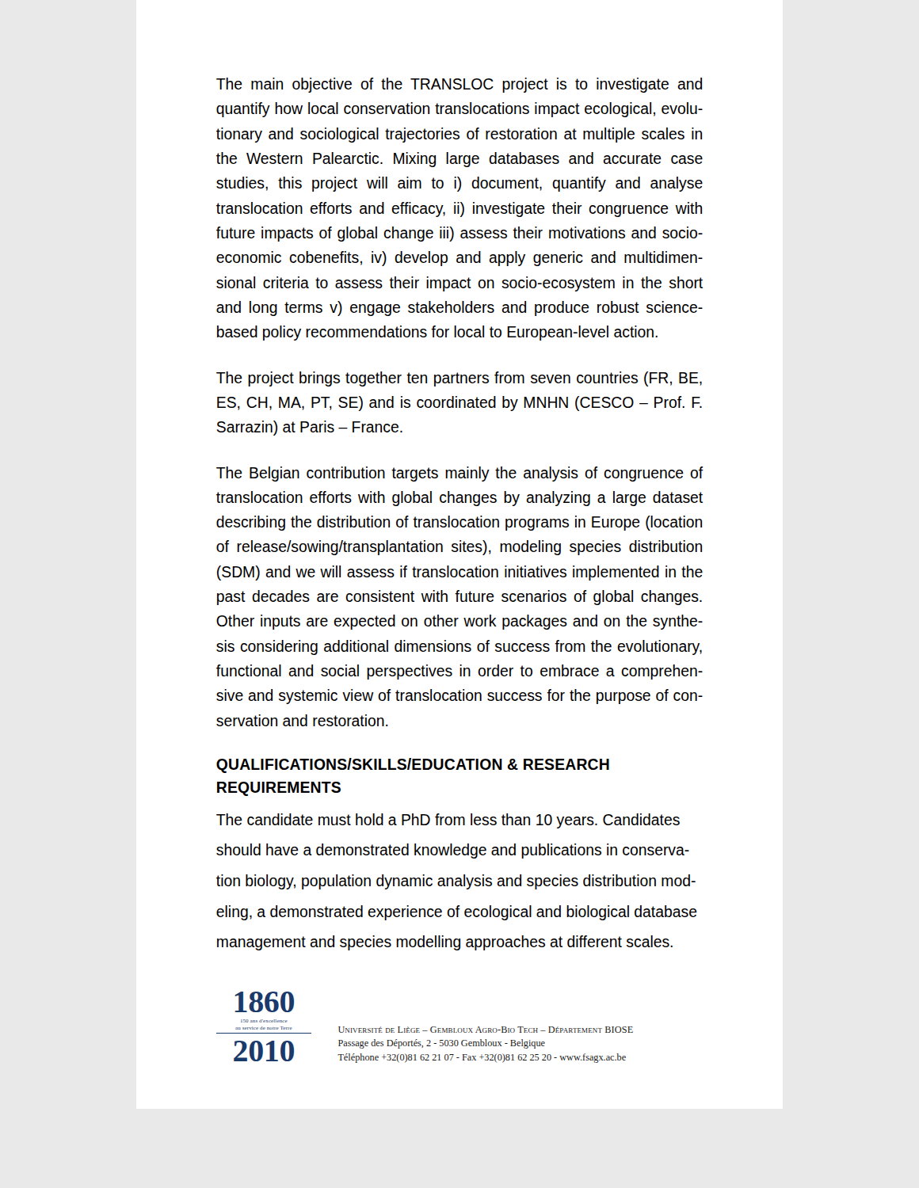The main objective of the TRANSLOC project is to investigate and quantify how local conservation translocations impact ecological, evolutionary and sociological trajectories of restoration at multiple scales in the Western Palearctic. Mixing large databases and accurate case studies, this project will aim to i) document, quantify and analyse translocation efforts and efficacy, ii) investigate their congruence with future impacts of global change iii) assess their motivations and socio-economic cobenefits, iv) develop and apply generic and multidimensional criteria to assess their impact on socio-ecosystem in the short and long terms v) engage stakeholders and produce robust science-based policy recommendations for local to European-level action.
The project brings together ten partners from seven countries (FR, BE, ES, CH, MA, PT, SE) and is coordinated by MNHN (CESCO – Prof. F. Sarrazin) at Paris – France.
The Belgian contribution targets mainly the analysis of congruence of translocation efforts with global changes by analyzing a large dataset describing the distribution of translocation programs in Europe (location of release/sowing/transplantation sites), modeling species distribution (SDM) and we will assess if translocation initiatives implemented in the past decades are consistent with future scenarios of global changes. Other inputs are expected on other work packages and on the synthesis considering additional dimensions of success from the evolutionary, functional and social perspectives in order to embrace a comprehensive and systemic view of translocation success for the purpose of conservation and restoration.
QUALIFICATIONS/SKILLS/EDUCATION & RESEARCH REQUIREMENTS
The candidate must hold a PhD from less than 10 years. Candidates should have a demonstrated knowledge and publications in conservation biology, population dynamic analysis and species distribution modeling, a demonstrated experience of ecological and biological database management and species modelling approaches at different scales.
1860 150 ans d'excellence au service de notre Terre
2010
Université de Liège – Gembloux Agro-Bio Tech – Département BIOSE
Passage des Déportés, 2 - 5030 Gembloux - Belgique
Téléphone +32(0)81 62 21 07 - Fax +32(0)81 62 25 20 - www.fsagx.ac.be